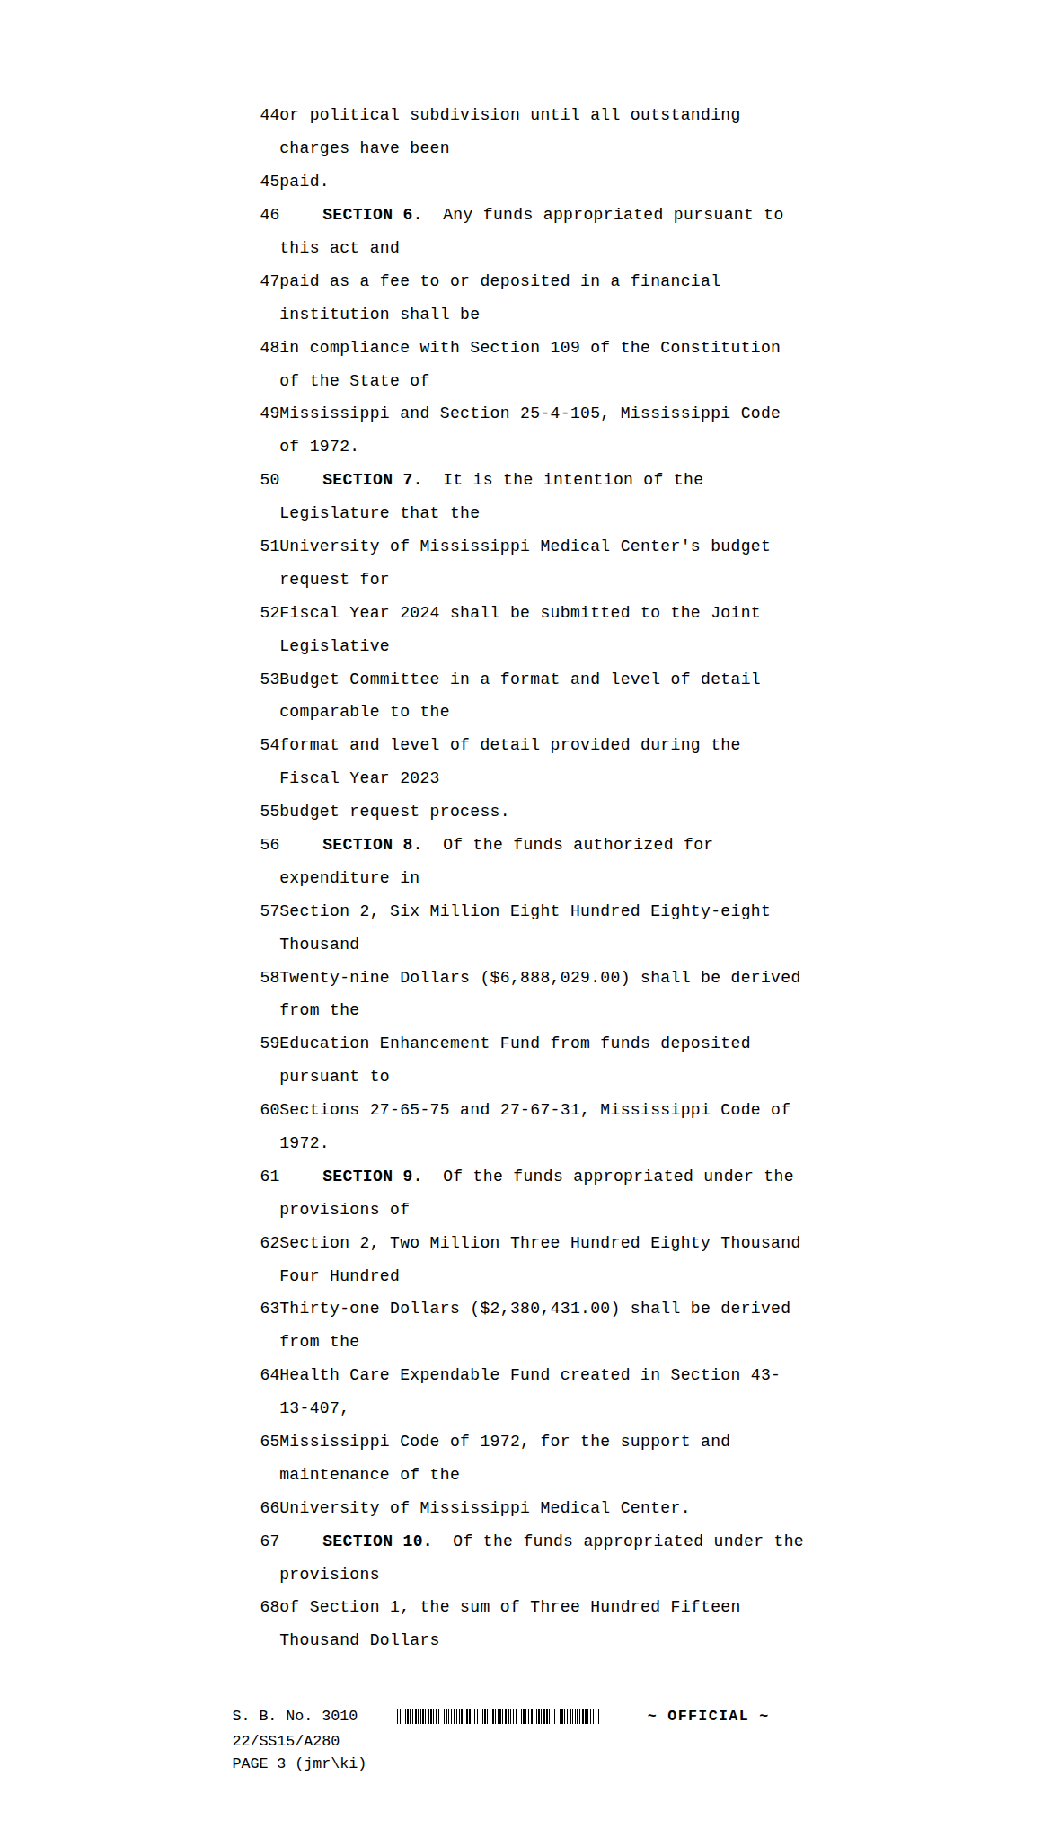| 44 | or political subdivision until all outstanding charges have been |
| 45 | paid. |
| 46 | SECTION 6. Any funds appropriated pursuant to this act and |
| 47 | paid as a fee to or deposited in a financial institution shall be |
| 48 | in compliance with Section 109 of the Constitution of the State of |
| 49 | Mississippi and Section 25-4-105, Mississippi Code of 1972. |
| 50 | SECTION 7. It is the intention of the Legislature that the |
| 51 | University of Mississippi Medical Center's budget request for |
| 52 | Fiscal Year 2024 shall be submitted to the Joint Legislative |
| 53 | Budget Committee in a format and level of detail comparable to the |
| 54 | format and level of detail provided during the Fiscal Year 2023 |
| 55 | budget request process. |
| 56 | SECTION 8. Of the funds authorized for expenditure in |
| 57 | Section 2, Six Million Eight Hundred Eighty-eight Thousand |
| 58 | Twenty-nine Dollars ($6,888,029.00) shall be derived from the |
| 59 | Education Enhancement Fund from funds deposited pursuant to |
| 60 | Sections 27-65-75 and 27-67-31, Mississippi Code of 1972. |
| 61 | SECTION 9. Of the funds appropriated under the provisions of |
| 62 | Section 2, Two Million Three Hundred Eighty Thousand Four Hundred |
| 63 | Thirty-one Dollars ($2,380,431.00) shall be derived from the |
| 64 | Health Care Expendable Fund created in Section 43-13-407, |
| 65 | Mississippi Code of 1972, for the support and maintenance of the |
| 66 | University of Mississippi Medical Center. |
| 67 | SECTION 10. Of the funds appropriated under the provisions |
| 68 | of Section 1, the sum of Three Hundred Fifteen Thousand Dollars |
S. B. No. 3010 ~ OFFICIAL ~
22/SS15/A280
PAGE 3 (jmr\ki)